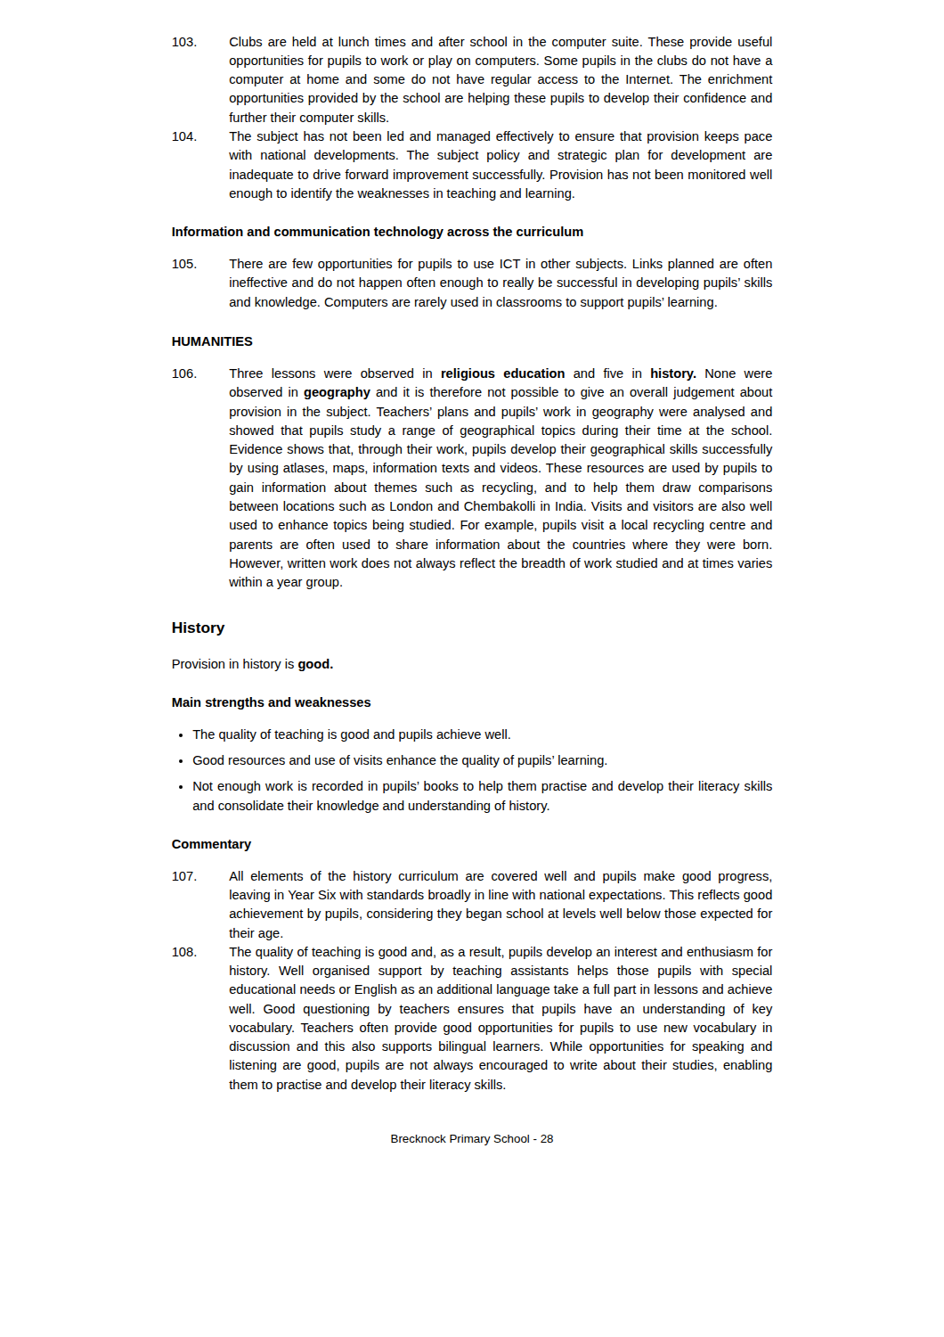103.
Clubs are held at lunch times and after school in the computer suite. These provide useful opportunities for pupils to work or play on computers. Some pupils in the clubs do not have a computer at home and some do not have regular access to the Internet. The enrichment opportunities provided by the school are helping these pupils to develop their confidence and further their computer skills.
104.
The subject has not been led and managed effectively to ensure that provision keeps pace with national developments. The subject policy and strategic plan for development are inadequate to drive forward improvement successfully. Provision has not been monitored well enough to identify the weaknesses in teaching and learning.
Information and communication technology across the curriculum
105.
There are few opportunities for pupils to use ICT in other subjects. Links planned are often ineffective and do not happen often enough to really be successful in developing pupils’ skills and knowledge. Computers are rarely used in classrooms to support pupils’ learning.
HUMANITIES
106.
Three lessons were observed in religious education and five in history. None were observed in geography and it is therefore not possible to give an overall judgement about provision in the subject. Teachers’ plans and pupils’ work in geography were analysed and showed that pupils study a range of geographical topics during their time at the school. Evidence shows that, through their work, pupils develop their geographical skills successfully by using atlases, maps, information texts and videos. These resources are used by pupils to gain information about themes such as recycling, and to help them draw comparisons between locations such as London and Chembakolli in India. Visits and visitors are also well used to enhance topics being studied. For example, pupils visit a local recycling centre and parents are often used to share information about the countries where they were born. However, written work does not always reflect the breadth of work studied and at times varies within a year group.
History
Provision in history is good.
Main strengths and weaknesses
The quality of teaching is good and pupils achieve well.
Good resources and use of visits enhance the quality of pupils’ learning.
Not enough work is recorded in pupils’ books to help them practise and develop their literacy skills and consolidate their knowledge and understanding of history.
Commentary
107.
All elements of the history curriculum are covered well and pupils make good progress, leaving in Year Six with standards broadly in line with national expectations. This reflects good achievement by pupils, considering they began school at levels well below those expected for their age.
108.
The quality of teaching is good and, as a result, pupils develop an interest and enthusiasm for history. Well organised support by teaching assistants helps those pupils with special educational needs or English as an additional language take a full part in lessons and achieve well. Good questioning by teachers ensures that pupils have an understanding of key vocabulary. Teachers often provide good opportunities for pupils to use new vocabulary in discussion and this also supports bilingual learners. While opportunities for speaking and listening are good, pupils are not always encouraged to write about their studies, enabling them to practise and develop their literacy skills.
Brecknock Primary School - 28